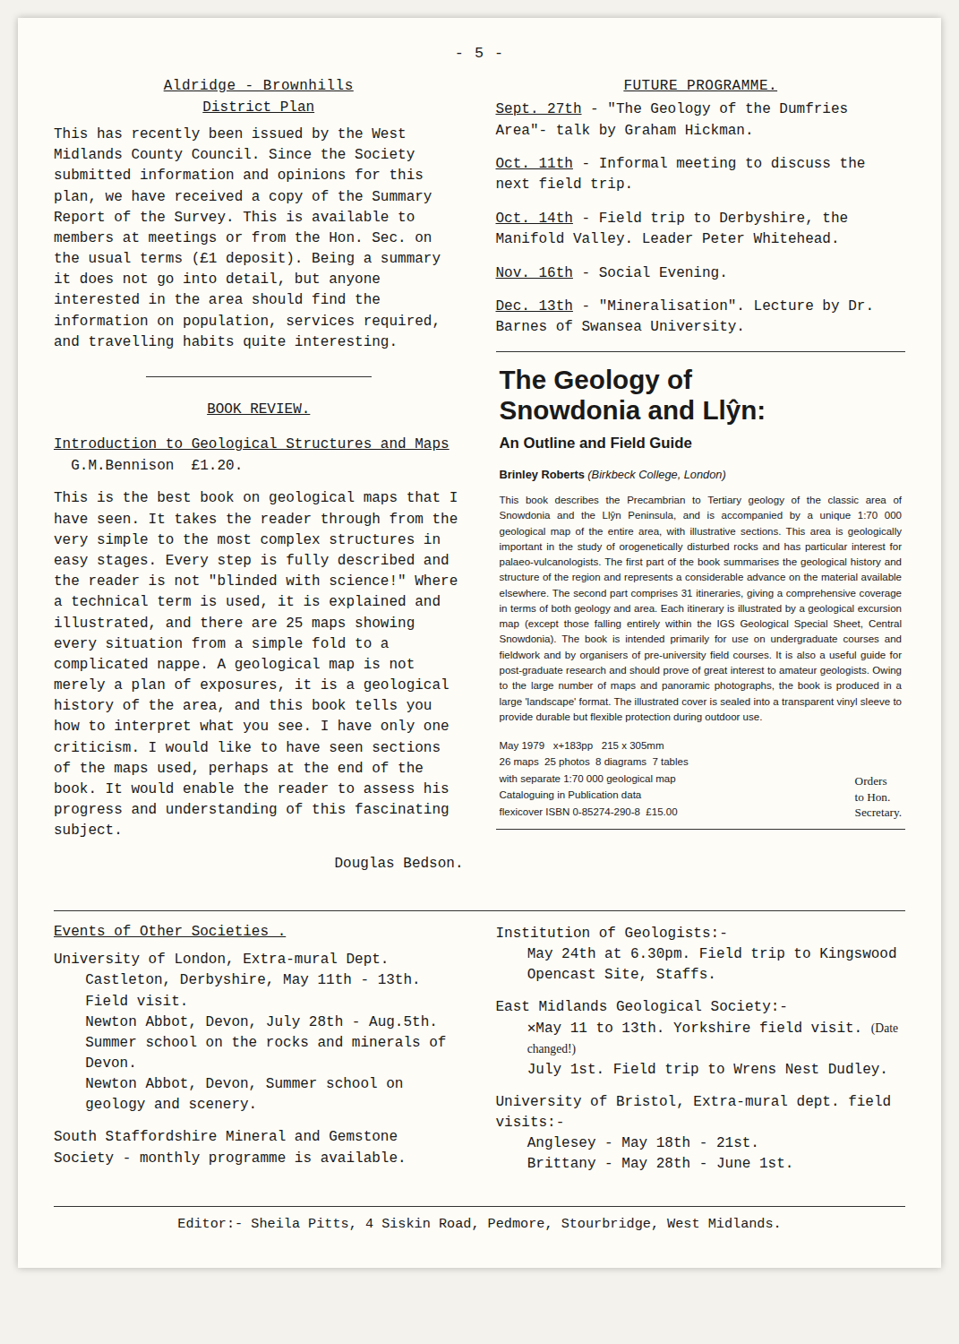- 5 -
Aldridge - Brownhills
District Plan
This has recently been issued by the West Midlands County Council. Since the Society submitted information and opinions for this plan, we have received a copy of the Summary Report of the Survey. This is available to members at meetings or from the Hon. Sec. on the usual terms (£1 deposit). Being a summary it does not go into detail, but anyone interested in the area should find the information on population, services required, and travelling habits quite interesting.
BOOK REVIEW.
Introduction to Geological Structures and Maps G.M.Bennison £1.20.
This is the best book on geological maps that I have seen. It takes the reader through from the very simple to the most complex structures in easy stages. Every step is fully described and the reader is not "blinded with science!" Where a technical term is used, it is explained and illustrated, and there are 25 maps showing every situation from a simple fold to a complicated nappe. A geological map is not merely a plan of exposures, it is a geological history of the area, and this book tells you how to interpret what you see. I have only one criticism. I would like to have seen sections of the maps used, perhaps at the end of the book. It would enable the reader to assess his progress and understanding of this fascinating subject.
Douglas Bedson.
FUTURE PROGRAMME.
Sept. 27th - "The Geology of the Dumfries Area"- talk by Graham Hickman.
Oct. 11th - Informal meeting to discuss the next field trip.
Oct. 14th - Field trip to Derbyshire, the Manifold Valley. Leader Peter Whitehead.
Nov. 16th - Social Evening.
Dec. 13th - "Mineralisation". Lecture by Dr. Barnes of Swansea University.
The Geology of
Snowdonia and Llŷn:
An Outline and Field Guide
Brinley Roberts (Birkbeck College, London)
This book describes the Precambrian to Tertiary geology of the classic area of Snowdonia and the Llŷn Peninsula, and is accompanied by a unique 1:70 000 geological map of the entire area, with illustrative sections. This area is geologically important in the study of orogenetically disturbed rocks and has particular interest for palaeo-vulcanologists. The first part of the book summarises the geological history and structure of the region and represents a considerable advance on the material available elsewhere. The second part comprises 31 itineraries, giving a comprehensive coverage in terms of both geology and area. Each itinerary is illustrated by a geological excursion map (except those falling entirely within the IGS Geological Special Sheet, Central Snowdonia). The book is intended primarily for use on undergraduate courses and fieldwork and by organisers of pre-university field courses. It is also a useful guide for post-graduate research and should prove of great interest to amateur geologists. Owing to the large number of maps and panoramic photographs, the book is produced in a large 'landscape' format. The illustrated cover is sealed into a transparent vinyl sleeve to provide durable but flexible protection during outdoor use.
May 1979 x+183pp 215 x 305mm
26 maps 25 photos 8 diagrams 7 tables
with separate 1:70 000 geological map
Cataloguing in Publication data
flexicover ISBN 0-85274-290-8 £15.00 Orders
to Hon.
Secretary.
Events of Other Societies .
University of London, Extra-mural Dept.
Castleton, Derbyshire, May 11th - 13th. Field visit. Newton Abbot, Devon, July 28th - Aug.5th. Summer school on the rocks and minerals of Devon. Newton Abbot, Devon, Summer school on geology and scenery.
South Staffordshire Mineral and Gemstone Society - monthly programme is available.
Institution of Geologists:-
May 24th at 6.30pm. Field trip to Kingswood Opencast Site, Staffs.
East Midlands Geological Society:-
✕May 11 to 13th. Yorkshire field visit. (Date changed!) July 1st. Field trip to Wrens Nest Dudley.
University of Bristol, Extra-mural dept. field visits:-
Anglesey - May 18th - 21st. Brittany - May 28th - June 1st.
Editor:- Sheila Pitts, 4 Siskin Road, Pedmore, Stourbridge, West Midlands.